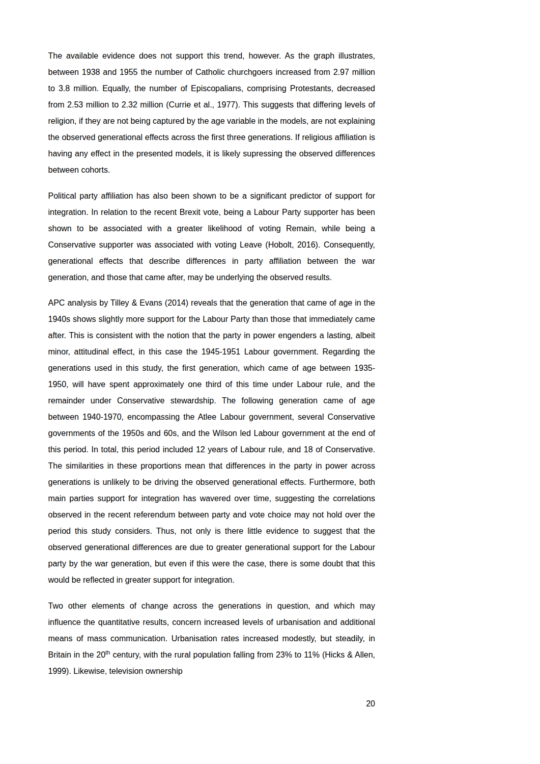The available evidence does not support this trend, however. As the graph illustrates, between 1938 and 1955 the number of Catholic churchgoers increased from 2.97 million to 3.8 million. Equally, the number of Episcopalians, comprising Protestants, decreased from 2.53 million to 2.32 million (Currie et al., 1977). This suggests that differing levels of religion, if they are not being captured by the age variable in the models, are not explaining the observed generational effects across the first three generations. If religious affiliation is having any effect in the presented models, it is likely supressing the observed differences between cohorts.
Political party affiliation has also been shown to be a significant predictor of support for integration. In relation to the recent Brexit vote, being a Labour Party supporter has been shown to be associated with a greater likelihood of voting Remain, while being a Conservative supporter was associated with voting Leave (Hobolt, 2016). Consequently, generational effects that describe differences in party affiliation between the war generation, and those that came after, may be underlying the observed results.
APC analysis by Tilley & Evans (2014) reveals that the generation that came of age in the 1940s shows slightly more support for the Labour Party than those that immediately came after. This is consistent with the notion that the party in power engenders a lasting, albeit minor, attitudinal effect, in this case the 1945-1951 Labour government. Regarding the generations used in this study, the first generation, which came of age between 1935-1950, will have spent approximately one third of this time under Labour rule, and the remainder under Conservative stewardship. The following generation came of age between 1940-1970, encompassing the Atlee Labour government, several Conservative governments of the 1950s and 60s, and the Wilson led Labour government at the end of this period. In total, this period included 12 years of Labour rule, and 18 of Conservative. The similarities in these proportions mean that differences in the party in power across generations is unlikely to be driving the observed generational effects. Furthermore, both main parties support for integration has wavered over time, suggesting the correlations observed in the recent referendum between party and vote choice may not hold over the period this study considers. Thus, not only is there little evidence to suggest that the observed generational differences are due to greater generational support for the Labour party by the war generation, but even if this were the case, there is some doubt that this would be reflected in greater support for integration.
Two other elements of change across the generations in question, and which may influence the quantitative results, concern increased levels of urbanisation and additional means of mass communication. Urbanisation rates increased modestly, but steadily, in Britain in the 20th century, with the rural population falling from 23% to 11% (Hicks & Allen, 1999). Likewise, television ownership
20